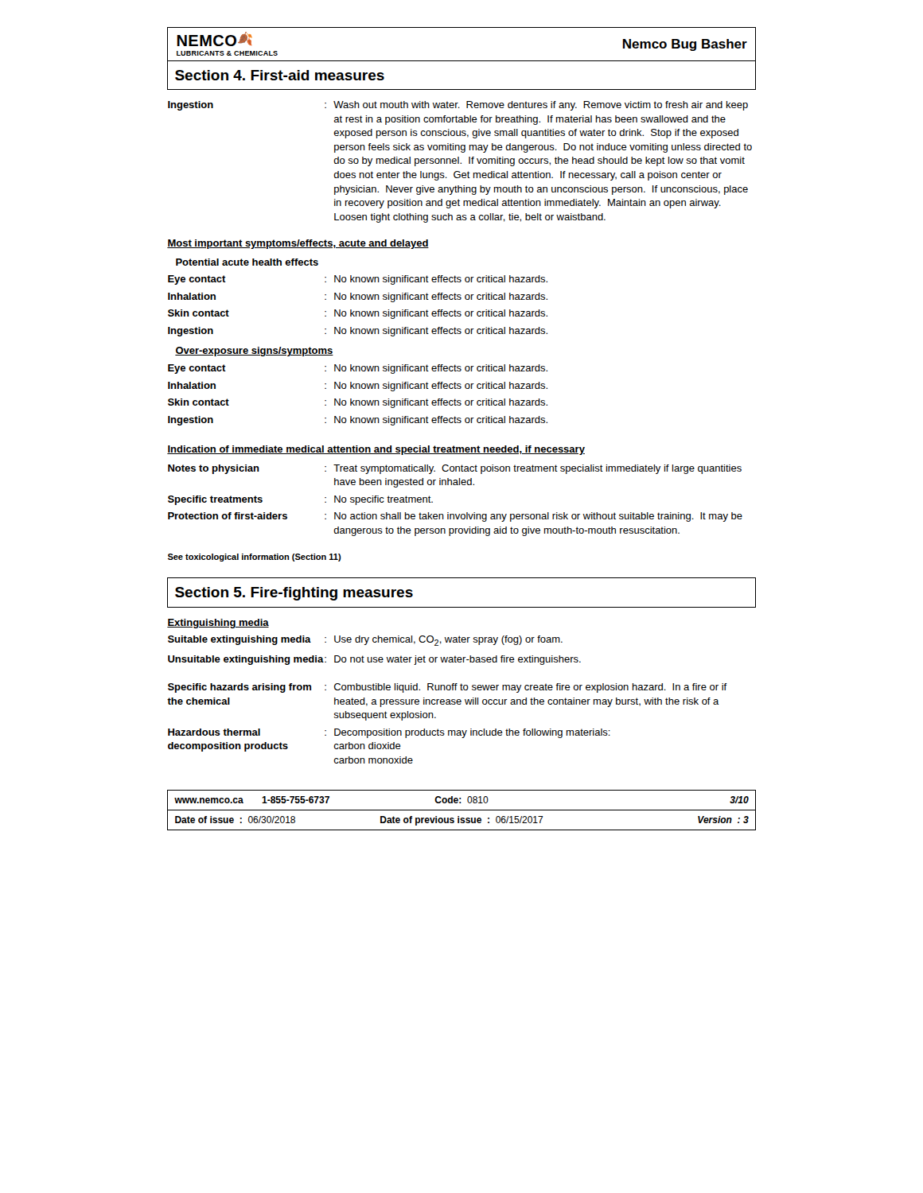NEMCO🍂
LUBRICANTS & CHEMICALS
Nemco Bug Basher
Section 4. First-aid measures
| Ingestion | : | Wash out mouth with water. Remove dentures if any. Remove victim to fresh air and keep at rest in a position comfortable for breathing. If material has been swallowed and the exposed person is conscious, give small quantities of water to drink. Stop if the exposed person feels sick as vomiting may be dangerous. Do not induce vomiting unless directed to do so by medical personnel. If vomiting occurs, the head should be kept low so that vomit does not enter the lungs. Get medical attention. If necessary, call a poison center or physician. Never give anything by mouth to an unconscious person. If unconscious, place in recovery position and get medical attention immediately. Maintain an open airway. Loosen tight clothing such as a collar, tie, belt or waistband. |
Most important symptoms/effects, acute and delayed
Potential acute health effects
| Eye contact | : | No known significant effects or critical hazards. |
| Inhalation | : | No known significant effects or critical hazards. |
| Skin contact | : | No known significant effects or critical hazards. |
| Ingestion | : | No known significant effects or critical hazards. |
Over-exposure signs/symptoms
| Eye contact | : | No known significant effects or critical hazards. |
| Inhalation | : | No known significant effects or critical hazards. |
| Skin contact | : | No known significant effects or critical hazards. |
| Ingestion | : | No known significant effects or critical hazards. |
Indication of immediate medical attention and special treatment needed, if necessary
| Notes to physician | : | Treat symptomatically. Contact poison treatment specialist immediately if large quantities have been ingested or inhaled. |
| Specific treatments | : | No specific treatment. |
| Protection of first-aiders | : | No action shall be taken involving any personal risk or without suitable training. It may be dangerous to the person providing aid to give mouth-to-mouth resuscitation. |
See toxicological information (Section 11)
Section 5. Fire-fighting measures
Extinguishing media
| Suitable extinguishing media | : | Use dry chemical, CO 2 , water spray (fog) or foam. |
| Unsuitable extinguishing media | : | Do not use water jet or water-based fire extinguishers. |
| Specific hazards arising from the chemical | : | Combustible liquid. Runoff to sewer may create fire or explosion hazard. In a fire or if heated, a pressure increase will occur and the container may burst, with the risk of a subsequent explosion. |
| Hazardous thermal decomposition products | : | Decomposition products may include the following materials: carbon dioxide carbon monoxide |
| www.nemco.ca 1-855-755-6737 | Code: 0810 | 3/10 |
| Date of issue : 06/30/2018 | Date of previous issue : 06/15/2017 | Version : 3 |